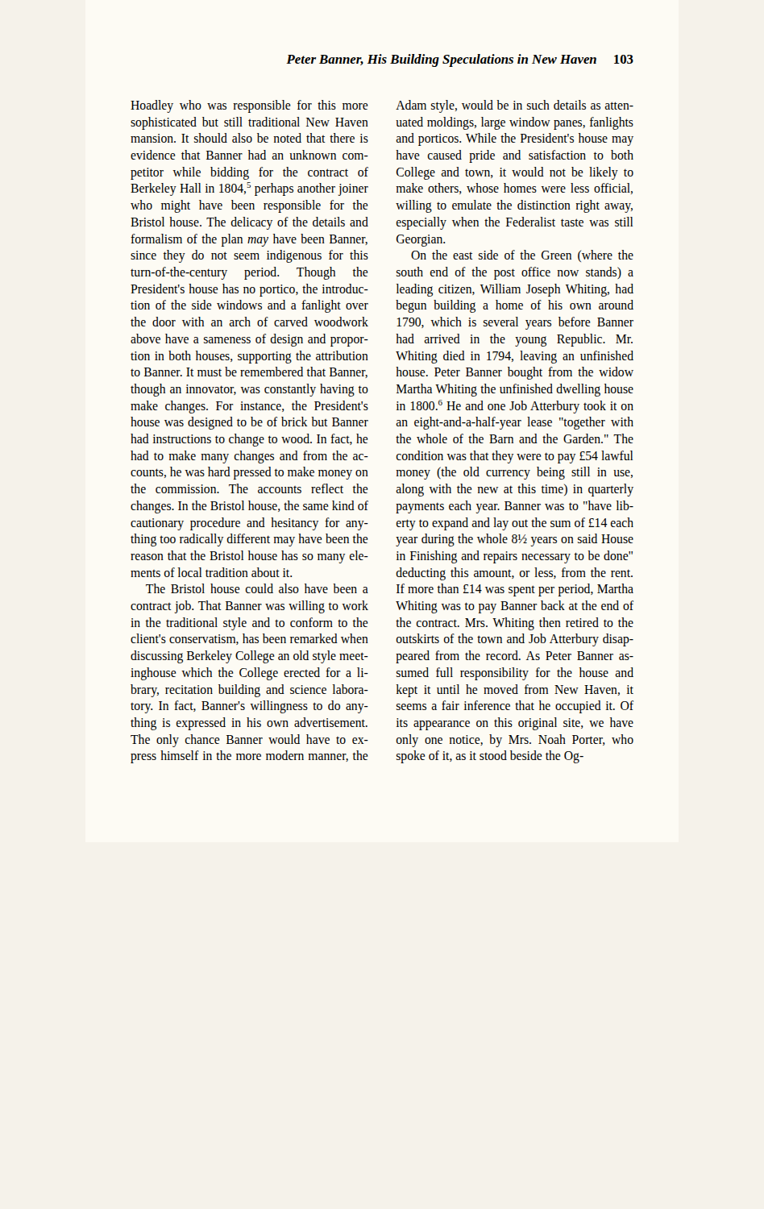Peter Banner, His Building Speculations in New Haven 103
Hoadley who was responsible for this more sophisticated but still traditional New Haven mansion. It should also be noted that there is evidence that Banner had an unknown competitor while bidding for the contract of Berkeley Hall in 1804,5 perhaps another joiner who might have been responsible for the Bristol house. The delicacy of the details and formalism of the plan may have been Banner, since they do not seem indigenous for this turn-of-the-century period. Though the President's house has no portico, the introduction of the side windows and a fanlight over the door with an arch of carved woodwork above have a sameness of design and proportion in both houses, supporting the attribution to Banner. It must be remembered that Banner, though an innovator, was constantly having to make changes. For instance, the President's house was designed to be of brick but Banner had instructions to change to wood. In fact, he had to make many changes and from the accounts, he was hard pressed to make money on the commission. The accounts reflect the changes. In the Bristol house, the same kind of cautionary procedure and hesitancy for anything too radically different may have been the reason that the Bristol house has so many elements of local tradition about it.
The Bristol house could also have been a contract job. That Banner was willing to work in the traditional style and to conform to the client's conservatism, has been remarked when discussing Berkeley College an old style meetinghouse which the College erected for a library, recitation building and science laboratory. In fact, Banner's willingness to do anything is expressed in his own advertisement. The only chance Banner would have to express himself in the more modern manner, the Adam style, would be in such details as attenuated moldings, large window panes, fanlights and porticos. While the President's house may have caused pride and satisfaction to both College and town, it would not be likely to make others, whose homes were less official, willing to emulate the distinction right away, especially when the Federalist taste was still Georgian.
On the east side of the Green (where the south end of the post office now stands) a leading citizen, William Joseph Whiting, had begun building a home of his own around 1790, which is several years before Banner had arrived in the young Republic. Mr. Whiting died in 1794, leaving an unfinished house. Peter Banner bought from the widow Martha Whiting the unfinished dwelling house in 1800.6 He and one Job Atterbury took it on an eight-and-a-half-year lease "together with the whole of the Barn and the Garden." The condition was that they were to pay £54 lawful money (the old currency being still in use, along with the new at this time) in quarterly payments each year. Banner was to "have liberty to expand and lay out the sum of £14 each year during the whole 8½ years on said House in Finishing and repairs necessary to be done" deducting this amount, or less, from the rent. If more than £14 was spent per period, Martha Whiting was to pay Banner back at the end of the contract. Mrs. Whiting then retired to the outskirts of the town and Job Atterbury disappeared from the record. As Peter Banner assumed full responsibility for the house and kept it until he moved from New Haven, it seems a fair inference that he occupied it. Of its appearance on this original site, we have only one notice, by Mrs. Noah Porter, who spoke of it, as it stood beside the Og-